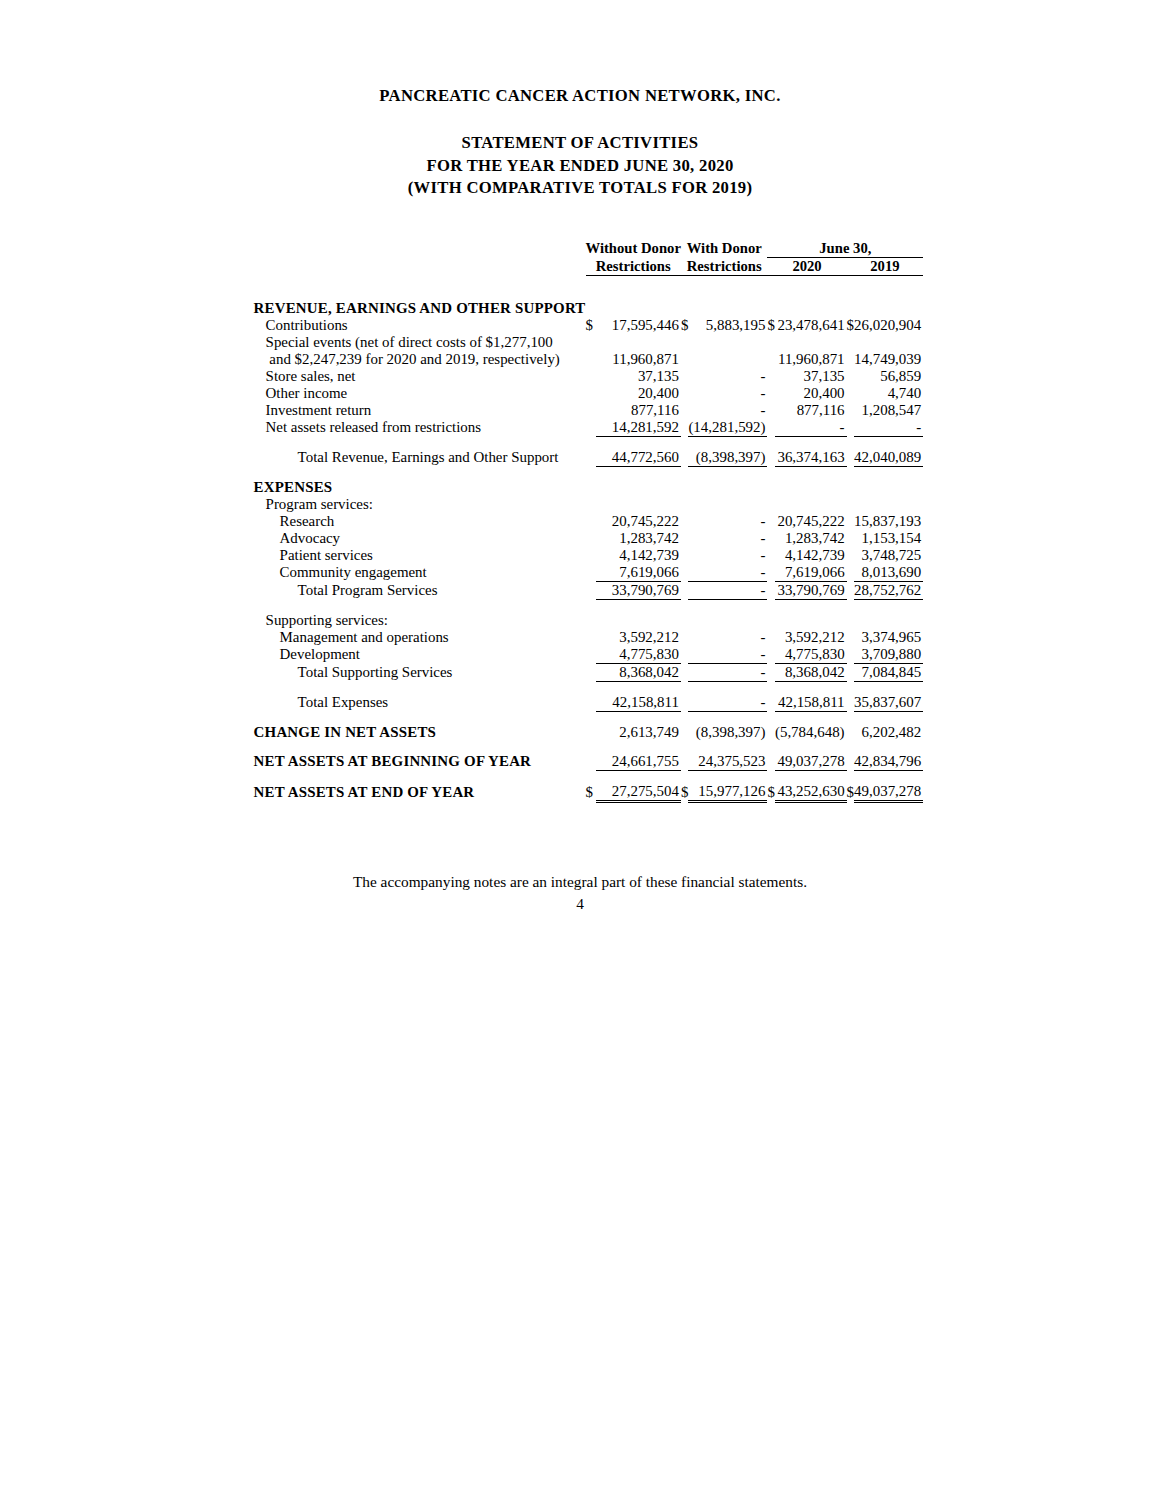PANCREATIC CANCER ACTION NETWORK, INC.
STATEMENT OF ACTIVITIES
FOR THE YEAR ENDED JUNE 30, 2020
(WITH COMPARATIVE TOTALS FOR 2019)
| | Without Donor | With Donor | June 30, |
| | Restrictions | Restrictions | 2020 | 2019 |
| REVENUE, EARNINGS AND OTHER SUPPORT | |
| Contributions | $ | 17,595,446 | $ | 5,883,195 | $ | 23,478,641 | $ | 26,020,904 |
| Special events (net of direct costs of $1,277,100 | |
| and $2,247,239 for 2020 and 2019, respectively) | | 11,960,871 | | | | 11,960,871 | | 14,749,039 |
| Store sales, net | | 37,135 | | - | | 37,135 | | 56,859 |
| Other income | | 20,400 | | - | | 20,400 | | 4,740 |
| Investment return | | 877,116 | | - | | 877,116 | | 1,208,547 |
| Net assets released from restrictions | | 14,281,592 | | (14,281,592) | | - | | - |
| Total Revenue, Earnings and Other Support | | 44,772,560 | | (8,398,397) | | 36,374,163 | | 42,040,089 |
| EXPENSES | |
| Program services: | |
| Research | | 20,745,222 | | - | | 20,745,222 | | 15,837,193 |
| Advocacy | | 1,283,742 | | - | | 1,283,742 | | 1,153,154 |
| Patient services | | 4,142,739 | | - | | 4,142,739 | | 3,748,725 |
| Community engagement | | 7,619,066 | | - | | 7,619,066 | | 8,013,690 |
| Total Program Services | | 33,790,769 | | - | | 33,790,769 | | 28,752,762 |
| Supporting services: | |
| Management and operations | | 3,592,212 | | - | | 3,592,212 | | 3,374,965 |
| Development | | 4,775,830 | | - | | 4,775,830 | | 3,709,880 |
| Total Supporting Services | | 8,368,042 | | - | | 8,368,042 | | 7,084,845 |
| Total Expenses | | 42,158,811 | | - | | 42,158,811 | | 35,837,607 |
| CHANGE IN NET ASSETS | | 2,613,749 | | (8,398,397) | | (5,784,648) | | 6,202,482 |
| NET ASSETS AT BEGINNING OF YEAR | | 24,661,755 | | 24,375,523 | | 49,037,278 | | 42,834,796 |
| NET ASSETS AT END OF YEAR | $ | 27,275,504 | $ | 15,977,126 | $ | 43,252,630 | $ | 49,037,278 |
The accompanying notes are an integral part of these financial statements.
4